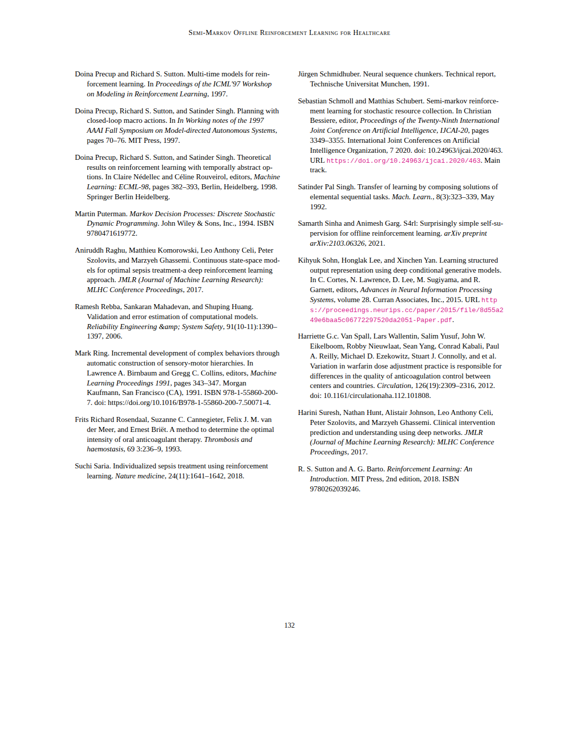Semi-Markov Offline Reinforcement Learning for Healthcare
Doina Precup and Richard S. Sutton. Multi-time models for reinforcement learning. In Proceedings of the ICML'97 Workshop on Modeling in Reinforcement Learning, 1997.
Doina Precup, Richard S. Sutton, and Satinder Singh. Planning with closed-loop macro actions. In In Working notes of the 1997 AAAI Fall Symposium on Model-directed Autonomous Systems, pages 70–76. MIT Press, 1997.
Doina Precup, Richard S. Sutton, and Satinder Singh. Theoretical results on reinforcement learning with temporally abstract options. In Claire Nédellec and Céline Rouveirol, editors, Machine Learning: ECML-98, pages 382–393, Berlin, Heidelberg, 1998. Springer Berlin Heidelberg.
Martin Puterman. Markov Decision Processes: Discrete Stochastic Dynamic Programming. John Wiley & Sons, Inc., 1994. ISBN 9780471619772.
Aniruddh Raghu, Matthieu Komorowski, Leo Anthony Celi, Peter Szolovits, and Marzyeh Ghassemi. Continuous state-space models for optimal sepsis treatment-a deep reinforcement learning approach. JMLR (Journal of Machine Learning Research): MLHC Conference Proceedings, 2017.
Ramesh Rebba, Sankaran Mahadevan, and Shuping Huang. Validation and error estimation of computational models. Reliability Engineering &amp; System Safety, 91(10-11):1390–1397, 2006.
Mark Ring. Incremental development of complex behaviors through automatic construction of sensory-motor hierarchies. In Lawrence A. Birnbaum and Gregg C. Collins, editors, Machine Learning Proceedings 1991, pages 343–347. Morgan Kaufmann, San Francisco (CA), 1991. ISBN 978-1-55860-200-7. doi: https://doi.org/10.1016/B978-1-55860-200-7.50071-4.
Frits Richard Rosendaal, Suzanne C. Cannegieter, Felix J. M. van der Meer, and Ernest Briët. A method to determine the optimal intensity of oral anticoagulant therapy. Thrombosis and haemostasis, 69 3:236–9, 1993.
Suchi Saria. Individualized sepsis treatment using reinforcement learning. Nature medicine, 24(11):1641–1642, 2018.
Jürgen Schmidhuber. Neural sequence chunkers. Technical report, Technische Universitat Munchen, 1991.
Sebastian Schmoll and Matthias Schubert. Semi-markov reinforcement learning for stochastic resource collection. In Christian Bessiere, editor, Proceedings of the Twenty-Ninth International Joint Conference on Artificial Intelligence, IJCAI-20, pages 3349–3355. International Joint Conferences on Artificial Intelligence Organization, 7 2020. doi: 10.24963/ijcai.2020/463. URL https://doi.org/10.24963/ijcai.2020/463. Main track.
Satinder Pal Singh. Transfer of learning by composing solutions of elemental sequential tasks. Mach. Learn., 8(3):323–339, May 1992.
Samarth Sinha and Animesh Garg. S4rl: Surprisingly simple self-supervision for offline reinforcement learning. arXiv preprint arXiv:2103.06326, 2021.
Kihyuk Sohn, Honglak Lee, and Xinchen Yan. Learning structured output representation using deep conditional generative models. In C. Cortes, N. Lawrence, D. Lee, M. Sugiyama, and R. Garnett, editors, Advances in Neural Information Processing Systems, volume 28. Curran Associates, Inc., 2015. URL https://proceedings.neurips.cc/paper/2015/file/8d55a249e6baa5c06772297520da2051-Paper.pdf.
Harriette G.c. Van Spall, Lars Wallentin, Salim Yusuf, John W. Eikelboom, Robby Nieuwlaat, Sean Yang, Conrad Kabali, Paul A. Reilly, Michael D. Ezekowitz, Stuart J. Connolly, and et al. Variation in warfarin dose adjustment practice is responsible for differences in the quality of anticoagulation control between centers and countries. Circulation, 126(19):2309–2316, 2012. doi: 10.1161/circulationaha.112.101808.
Harini Suresh, Nathan Hunt, Alistair Johnson, Leo Anthony Celi, Peter Szolovits, and Marzyeh Ghassemi. Clinical intervention prediction and understanding using deep networks. JMLR (Journal of Machine Learning Research): MLHC Conference Proceedings, 2017.
R. S. Sutton and A. G. Barto. Reinforcement Learning: An Introduction. MIT Press, 2nd edition, 2018. ISBN 9780262039246.
132